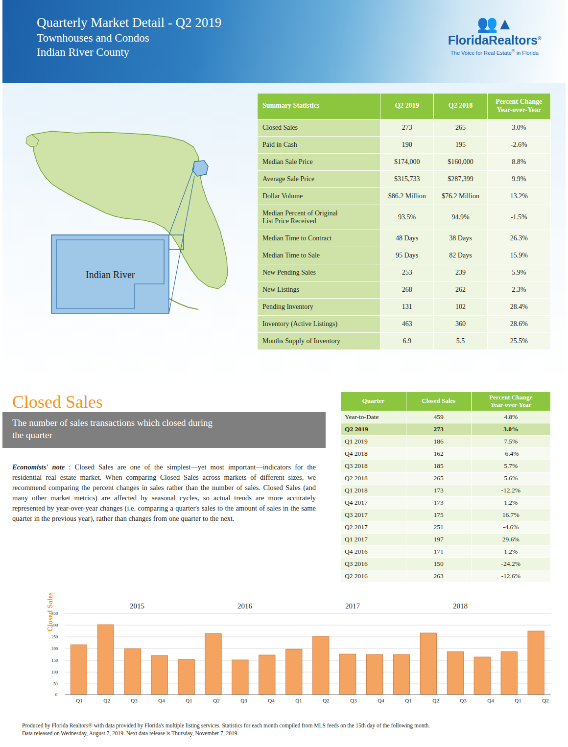Quarterly Market Detail - Q2 2019
Townhouses and Condos
Indian River County
👥▲
FloridaRealtors®
The Voice for Real Estate® in Florida
Indian River
| Summary Statistics | Q2 2019 | Q2 2018 | Percent Change Year-over-Year |
| --- | --- | --- | --- |
| Closed Sales | 273 | 265 | 3.0% |
| Paid in Cash | 190 | 195 | -2.6% |
| Median Sale Price | $174,000 | $160,000 | 8.8% |
| Average Sale Price | $315,733 | $287,399 | 9.9% |
| Dollar Volume | $86.2 Million | $76.2 Million | 13.2% |
| Median Percent of Original List Price Received | 93.5% | 94.9% | -1.5% |
| Median Time to Contract | 48 Days | 38 Days | 26.3% |
| Median Time to Sale | 95 Days | 82 Days | 15.9% |
| New Pending Sales | 253 | 239 | 5.9% |
| New Listings | 268 | 262 | 2.3% |
| Pending Inventory | 131 | 102 | 28.4% |
| Inventory (Active Listings) | 463 | 360 | 28.6% |
| Months Supply of Inventory | 6.9 | 5.5 | 25.5% |
Closed Sales
The number of sales transactions which closed during
the quarter
Economists' note : Closed Sales are one of the simplest—yet most important—indicators for the residential real estate market. When comparing Closed Sales across markets of different sizes, we recommend comparing the percent changes in sales rather than the number of sales. Closed Sales (and many other market metrics) are affected by seasonal cycles, so actual trends are more accurately represented by year-over-year changes (i.e. comparing a quarter's sales to the amount of sales in the same quarter in the previous year), rather than changes from one quarter to the next.
| Quarter | Closed Sales | Percent Change Year-over-Year |
| --- | --- | --- |
| Year-to-Date | 459 | 4.8% |
| Q2 2019 | 273 | 3.0% |
| Q1 2019 | 186 | 7.5% |
| Q4 2018 | 162 | -6.4% |
| Q3 2018 | 185 | 5.7% |
| Q2 2018 | 265 | 5.6% |
| Q1 2018 | 173 | -12.2% |
| Q4 2017 | 173 | 1.2% |
| Q3 2017 | 175 | 16.7% |
| Q2 2017 | 251 | -4.6% |
| Q1 2017 | 197 | 29.6% |
| Q4 2016 | 171 | 1.2% |
| Q3 2016 | 150 | -24.2% |
| Q2 2016 | 263 | -12.6% |
2015 2016 2017 2018
Closed Sales
350 300 250 200 150 100 50 0
Q1 Q2 Q3 Q4 Q1 Q2 Q3 Q4 Q1 Q2 Q3 Q4 Q1 Q2 Q3 Q4 Q1 Q2
Produced by Florida Realtors® with data provided by Florida's multiple listing services. Statistics for each month compiled from MLS feeds on the 15th day of the following month.
Data released on Wednesday, August 7, 2019. Next data release is Thursday, November 7, 2019.